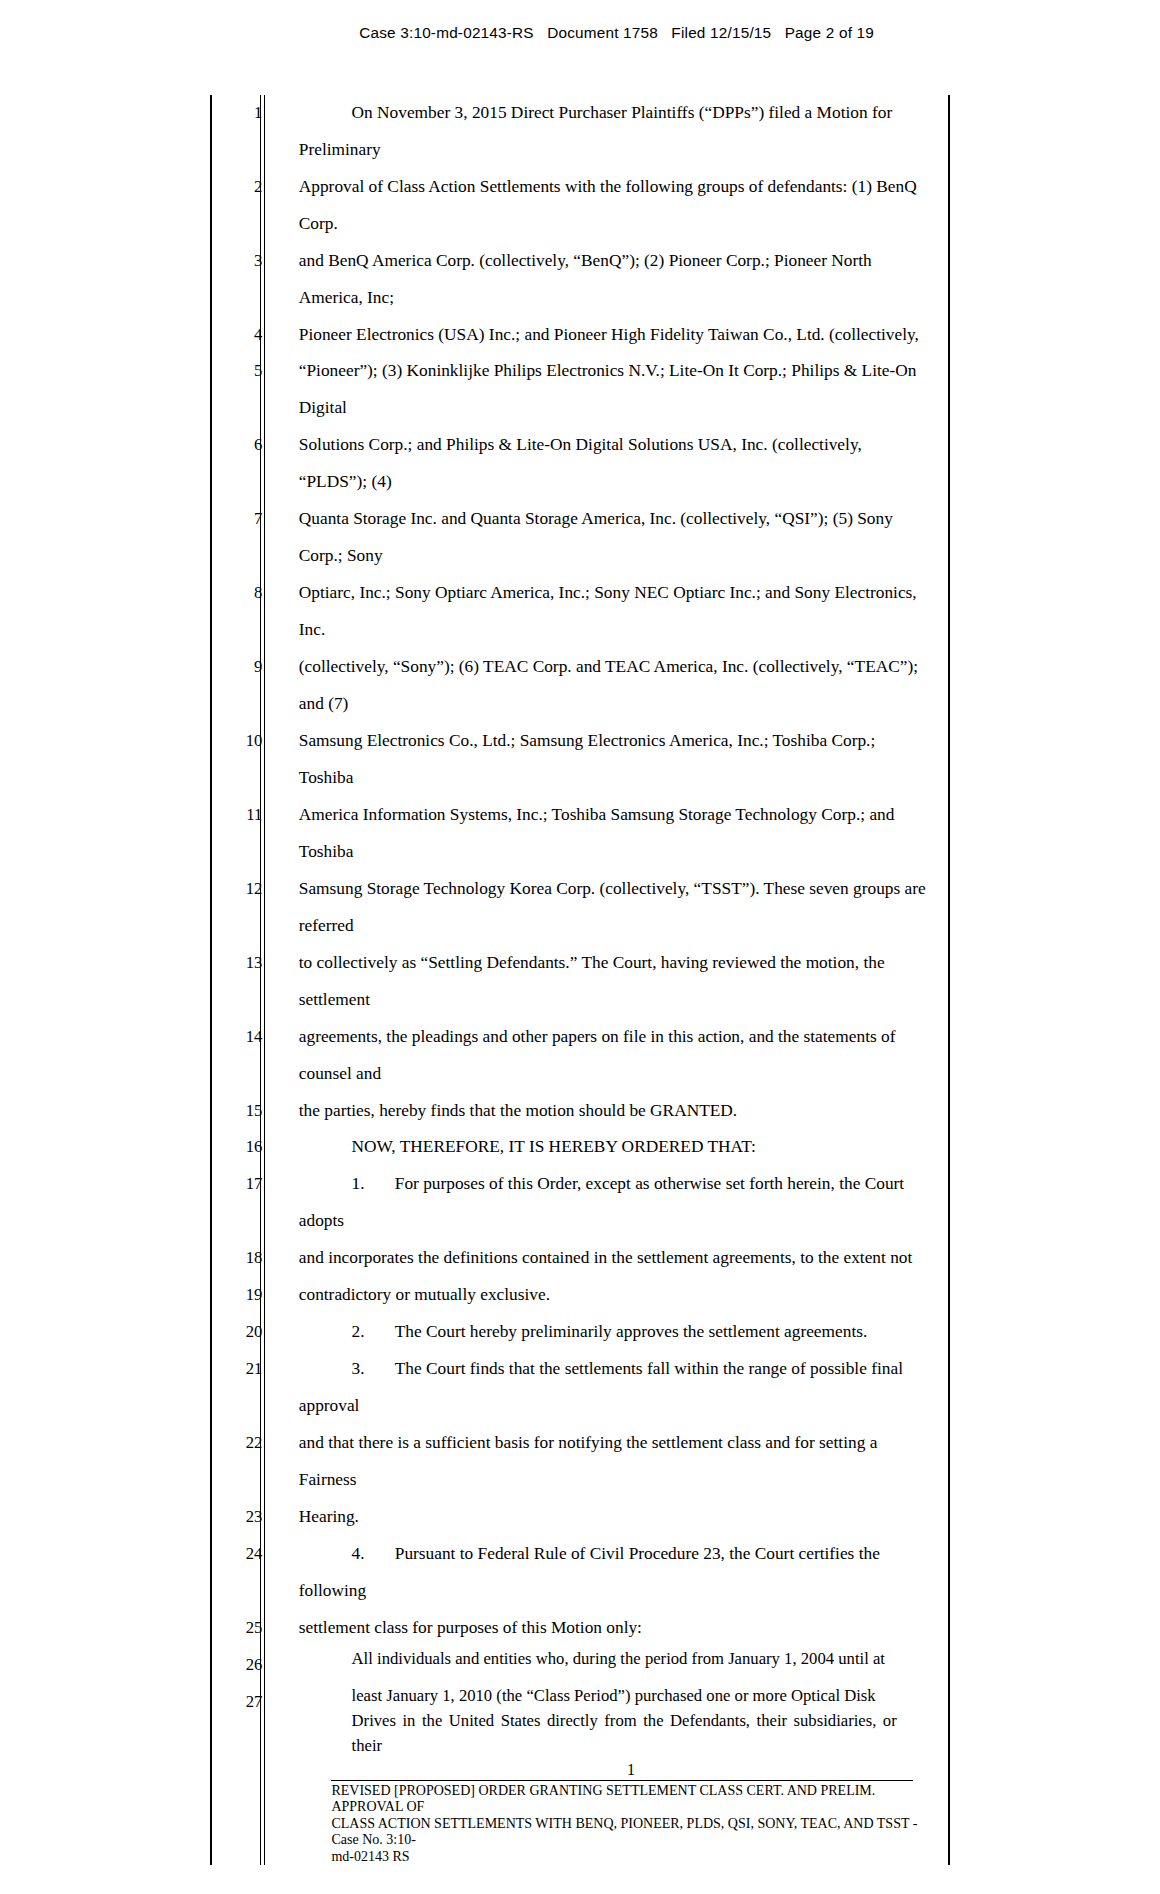Case 3:10-md-02143-RS Document 1758 Filed 12/15/15 Page 2 of 19
On November 3, 2015 Direct Purchaser Plaintiffs (“DPPs”) filed a Motion for Preliminary
Approval of Class Action Settlements with the following groups of defendants: (1) BenQ Corp.
and BenQ America Corp. (collectively, “BenQ”); (2) Pioneer Corp.; Pioneer North America, Inc;
Pioneer Electronics (USA) Inc.; and Pioneer High Fidelity Taiwan Co., Ltd. (collectively,
“Pioneer”); (3) Koninklijke Philips Electronics N.V.; Lite-On It Corp.; Philips & Lite-On Digital
Solutions Corp.; and Philips & Lite-On Digital Solutions USA, Inc. (collectively, “PLDS”); (4)
Quanta Storage Inc. and Quanta Storage America, Inc. (collectively, “QSI”); (5) Sony Corp.; Sony
Optiarc, Inc.; Sony Optiarc America, Inc.; Sony NEC Optiarc Inc.; and Sony Electronics, Inc.
(collectively, “Sony”); (6) TEAC Corp. and TEAC America, Inc. (collectively, “TEAC”); and (7)
Samsung Electronics Co., Ltd.; Samsung Electronics America, Inc.; Toshiba Corp.; Toshiba
America Information Systems, Inc.; Toshiba Samsung Storage Technology Corp.; and Toshiba
Samsung Storage Technology Korea Corp. (collectively, “TSST”). These seven groups are referred
to collectively as “Settling Defendants.” The Court, having reviewed the motion, the settlement
agreements, the pleadings and other papers on file in this action, and the statements of counsel and
the parties, hereby finds that the motion should be GRANTED.
NOW, THEREFORE, IT IS HEREBY ORDERED THAT:
1. For purposes of this Order, except as otherwise set forth herein, the Court adopts
and incorporates the definitions contained in the settlement agreements, to the extent not
contradictory or mutually exclusive.
2. The Court hereby preliminarily approves the settlement agreements.
3. The Court finds that the settlements fall within the range of possible final approval
and that there is a sufficient basis for notifying the settlement class and for setting a Fairness
Hearing.
4. Pursuant to Federal Rule of Civil Procedure 23, the Court certifies the following
settlement class for purposes of this Motion only:
All individuals and entities who, during the period from January 1, 2004 until at
least January 1, 2010 (the “Class Period”) purchased one or more Optical Disk
Drives in the United States directly from the Defendants, their subsidiaries, or their
1
REVISED [PROPOSED] ORDER GRANTING SETTLEMENT CLASS CERT. AND PRELIM. APPROVAL OF
CLASS ACTION SETTLEMENTS WITH BENQ, PIONEER, PLDS, QSI, SONY, TEAC, AND TSST - Case No. 3:10-
md-02143 RS